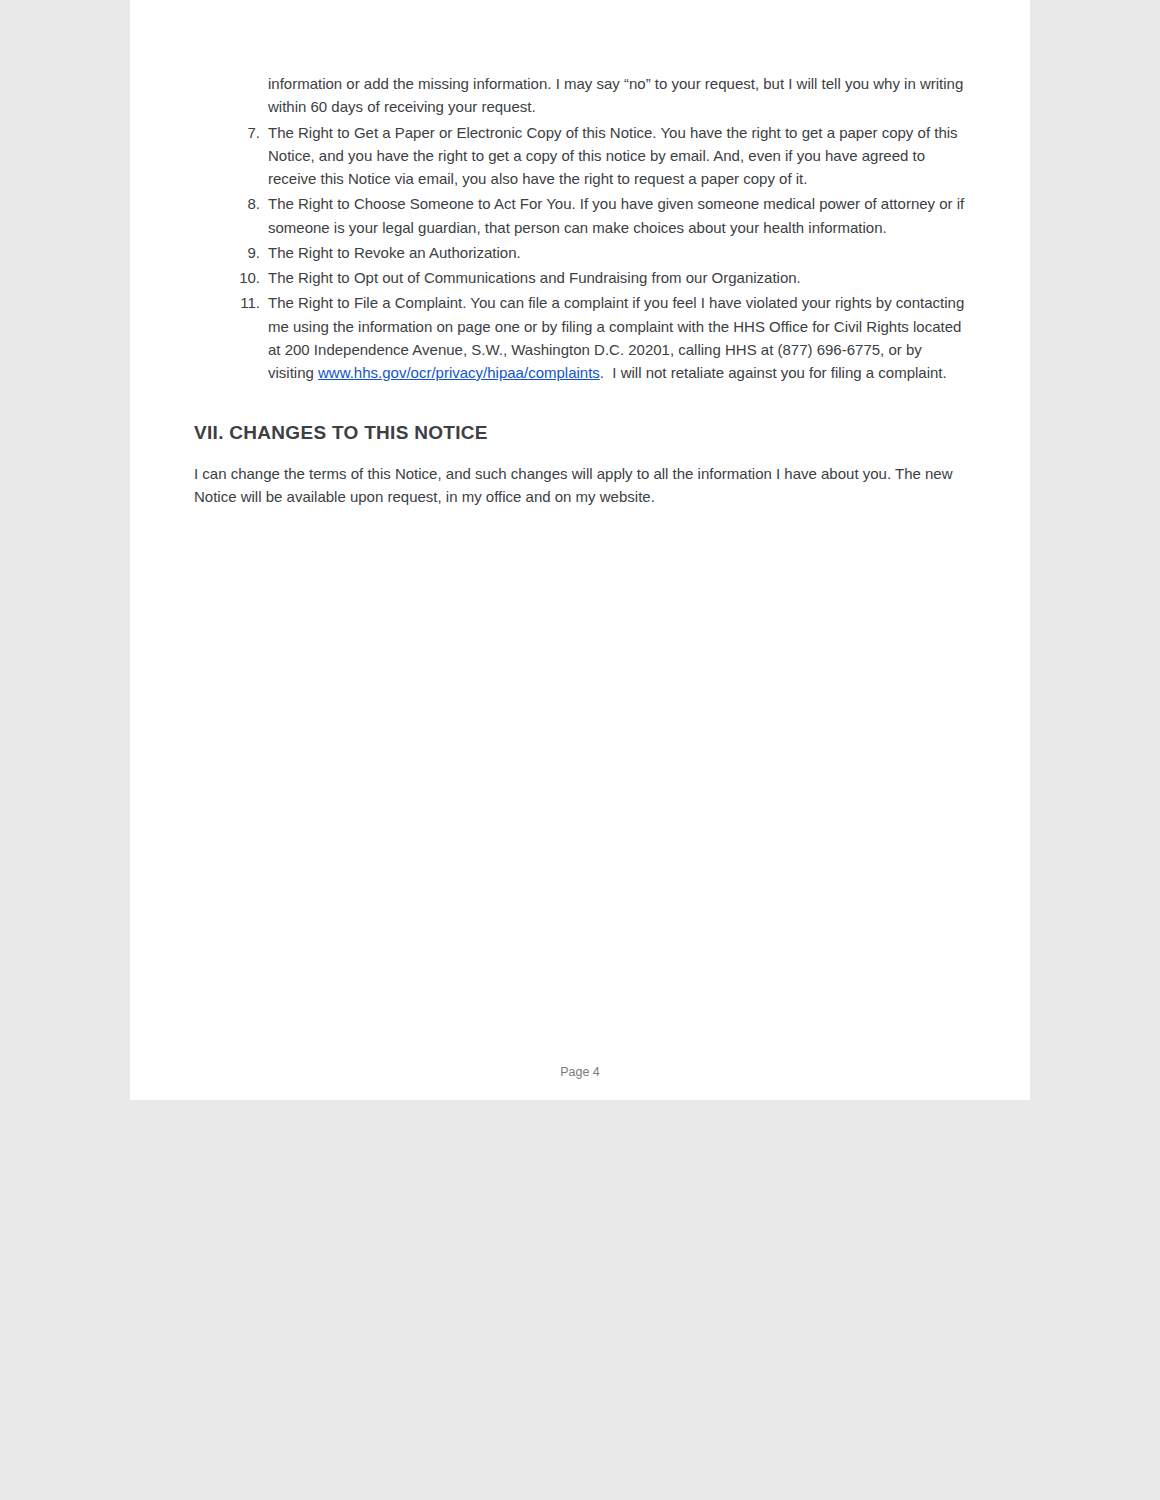information or add the missing information. I may say “no” to your request, but I will tell you why in writing within 60 days of receiving your request.
7. The Right to Get a Paper or Electronic Copy of this Notice. You have the right to get a paper copy of this Notice, and you have the right to get a copy of this notice by email. And, even if you have agreed to receive this Notice via email, you also have the right to request a paper copy of it.
8. The Right to Choose Someone to Act For You. If you have given someone medical power of attorney or if someone is your legal guardian, that person can make choices about your health information.
9. The Right to Revoke an Authorization.
10. The Right to Opt out of Communications and Fundraising from our Organization.
11. The Right to File a Complaint. You can file a complaint if you feel I have violated your rights by contacting me using the information on page one or by filing a complaint with the HHS Office for Civil Rights located at 200 Independence Avenue, S.W., Washington D.C. 20201, calling HHS at (877) 696-6775, or by visiting www.hhs.gov/ocr/privacy/hipaa/complaints. I will not retaliate against you for filing a complaint.
VII. CHANGES TO THIS NOTICE
I can change the terms of this Notice, and such changes will apply to all the information I have about you. The new Notice will be available upon request, in my office and on my website.
Page 4